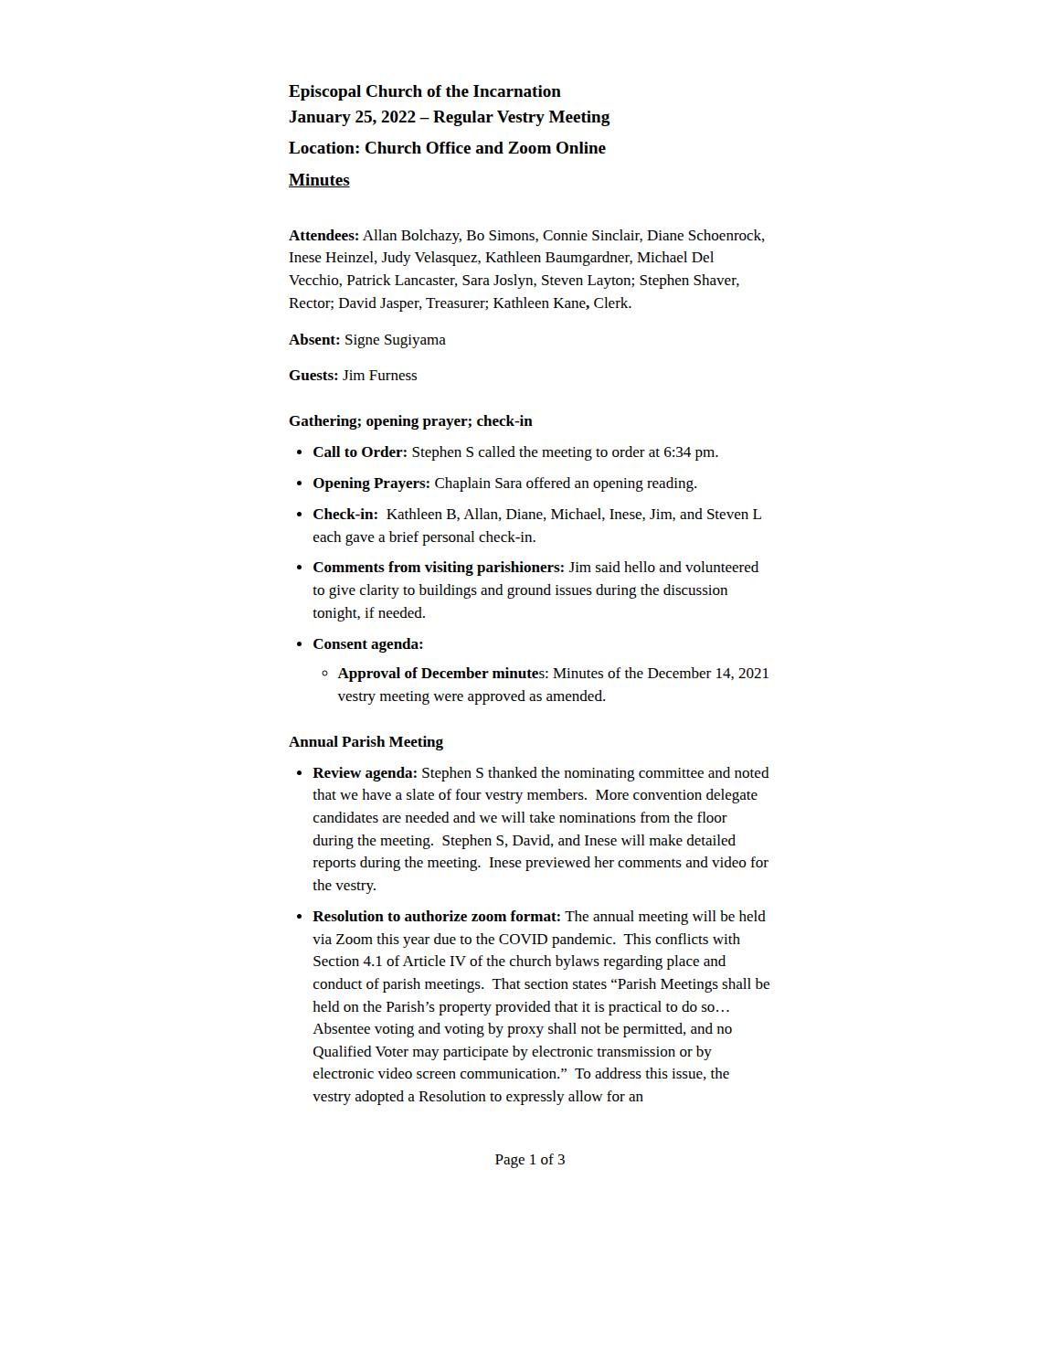Episcopal Church of the Incarnation
January 25, 2022 – Regular Vestry Meeting
Location: Church Office and Zoom Online
Minutes
Attendees: Allan Bolchazy, Bo Simons, Connie Sinclair, Diane Schoenrock, Inese Heinzel, Judy Velasquez, Kathleen Baumgardner, Michael Del Vecchio, Patrick Lancaster, Sara Joslyn, Steven Layton; Stephen Shaver, Rector; David Jasper, Treasurer; Kathleen Kane, Clerk.
Absent: Signe Sugiyama
Guests: Jim Furness
Gathering; opening prayer; check-in
Call to Order: Stephen S called the meeting to order at 6:34 pm.
Opening Prayers: Chaplain Sara offered an opening reading.
Check-in: Kathleen B, Allan, Diane, Michael, Inese, Jim, and Steven L each gave a brief personal check-in.
Comments from visiting parishioners: Jim said hello and volunteered to give clarity to buildings and ground issues during the discussion tonight, if needed.
Consent agenda:
Approval of December minutes: Minutes of the December 14, 2021 vestry meeting were approved as amended.
Annual Parish Meeting
Review agenda: Stephen S thanked the nominating committee and noted that we have a slate of four vestry members. More convention delegate candidates are needed and we will take nominations from the floor during the meeting. Stephen S, David, and Inese will make detailed reports during the meeting. Inese previewed her comments and video for the vestry.
Resolution to authorize zoom format: The annual meeting will be held via Zoom this year due to the COVID pandemic. This conflicts with Section 4.1 of Article IV of the church bylaws regarding place and conduct of parish meetings. That section states “Parish Meetings shall be held on the Parish’s property provided that it is practical to do so…Absentee voting and voting by proxy shall not be permitted, and no Qualified Voter may participate by electronic transmission or by electronic video screen communication.” To address this issue, the vestry adopted a Resolution to expressly allow for an
Page 1 of 3